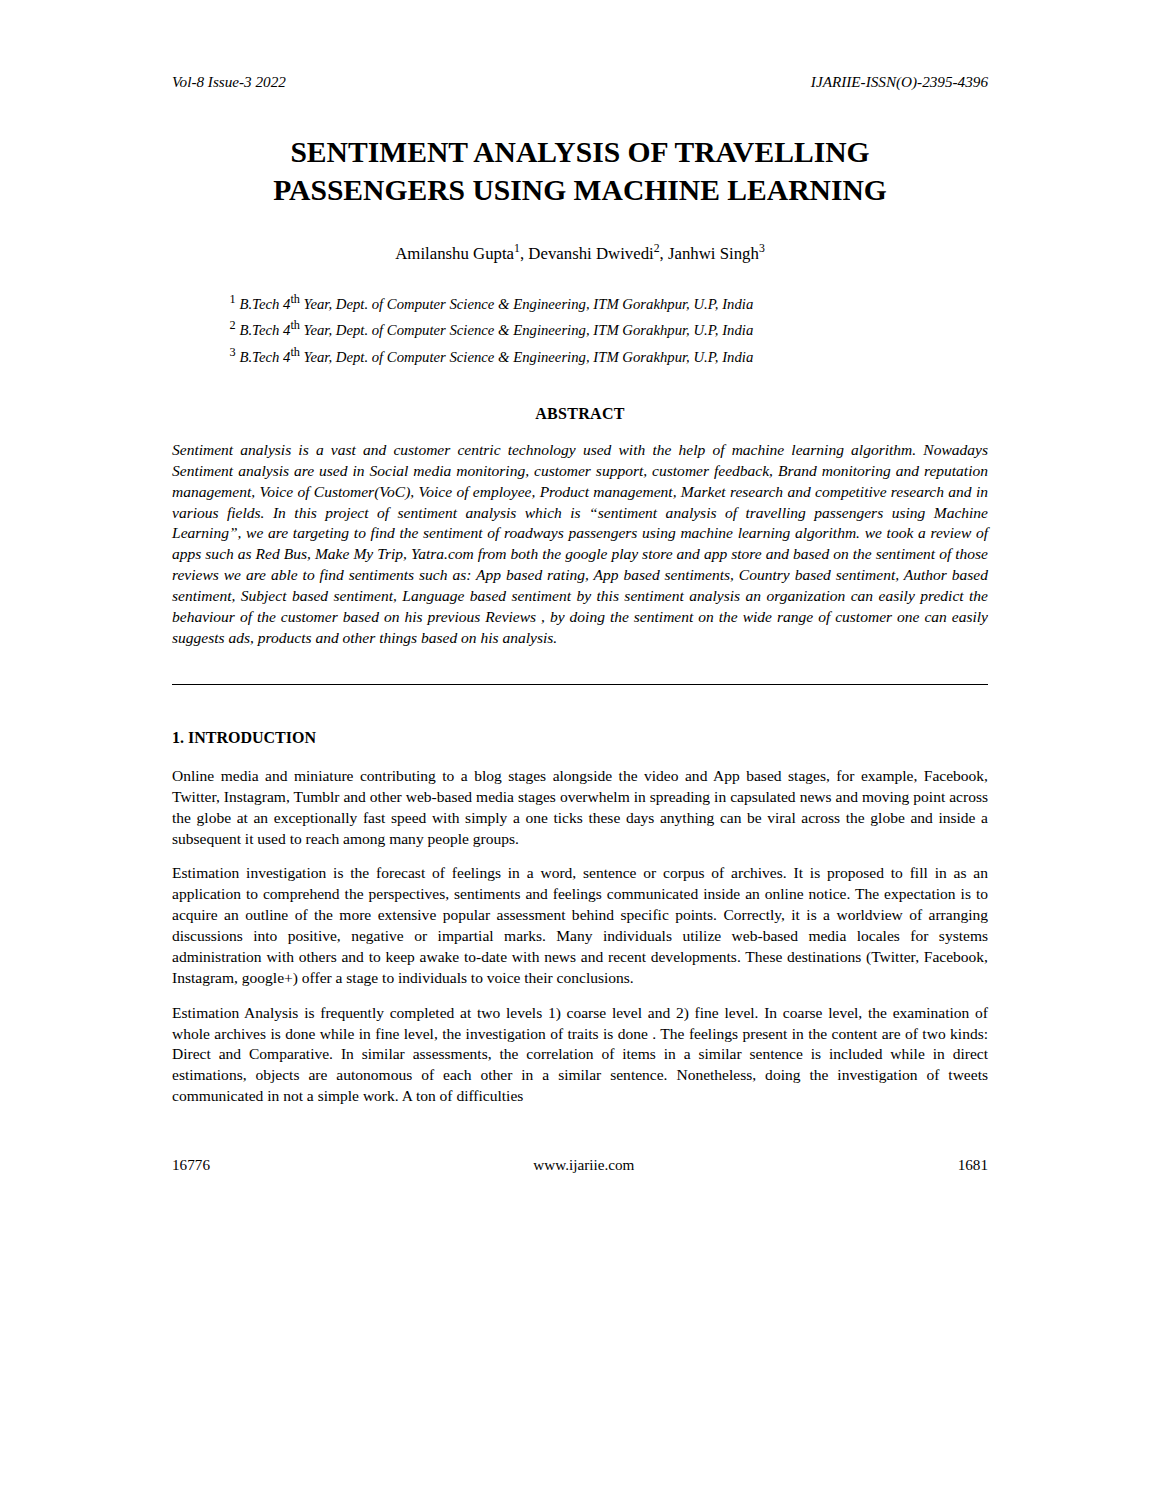Vol-8 Issue-3 2022 IJARIIE-ISSN(O)-2395-4396
SENTIMENT ANALYSIS OF TRAVELLING PASSENGERS USING MACHINE LEARNING
Amilanshu Gupta1, Devanshi Dwivedi2, Janhwi Singh3
1 B.Tech 4th Year, Dept. of Computer Science & Engineering, ITM Gorakhpur, U.P, India
2 B.Tech 4th Year, Dept. of Computer Science & Engineering, ITM Gorakhpur, U.P, India
3 B.Tech 4th Year, Dept. of Computer Science & Engineering, ITM Gorakhpur, U.P, India
ABSTRACT
Sentiment analysis is a vast and customer centric technology used with the help of machine learning algorithm. Nowadays Sentiment analysis are used in Social media monitoring, customer support, customer feedback, Brand monitoring and reputation management, Voice of Customer(VoC), Voice of employee, Product management, Market research and competitive research and in various fields. In this project of sentiment analysis which is “sentiment analysis of travelling passengers using Machine Learning”, we are targeting to find the sentiment of roadways passengers using machine learning algorithm. we took a review of apps such as Red Bus, Make My Trip, Yatra.com from both the google play store and app store and based on the sentiment of those reviews we are able to find sentiments such as: App based rating, App based sentiments, Country based sentiment, Author based sentiment, Subject based sentiment, Language based sentiment by this sentiment analysis an organization can easily predict the behaviour of the customer based on his previous Reviews , by doing the sentiment on the wide range of customer one can easily suggests ads, products and other things based on his analysis.
1. INTRODUCTION
Online media and miniature contributing to a blog stages alongside the video and App based stages, for example, Facebook, Twitter, Instagram, Tumblr and other web-based media stages overwhelm in spreading in capsulated news and moving point across the globe at an exceptionally fast speed with simply a one ticks these days anything can be viral across the globe and inside a subsequent it used to reach among many people groups.
Estimation investigation is the forecast of feelings in a word, sentence or corpus of archives. It is proposed to fill in as an application to comprehend the perspectives, sentiments and feelings communicated inside an online notice. The expectation is to acquire an outline of the more extensive popular assessment behind specific points. Correctly, it is a worldview of arranging discussions into positive, negative or impartial marks. Many individuals utilize web-based media locales for systems administration with others and to keep awake to-date with news and recent developments. These destinations (Twitter, Facebook, Instagram, google+) offer a stage to individuals to voice their conclusions.
Estimation Analysis is frequently completed at two levels 1) coarse level and 2) fine level. In coarse level, the examination of whole archives is done while in fine level, the investigation of traits is done . The feelings present in the content are of two kinds: Direct and Comparative. In similar assessments, the correlation of items in a similar sentence is included while in direct estimations, objects are autonomous of each other in a similar sentence. Nonetheless, doing the investigation of tweets communicated in not a simple work. A ton of difficulties
16776 www.ijariie.com 1681